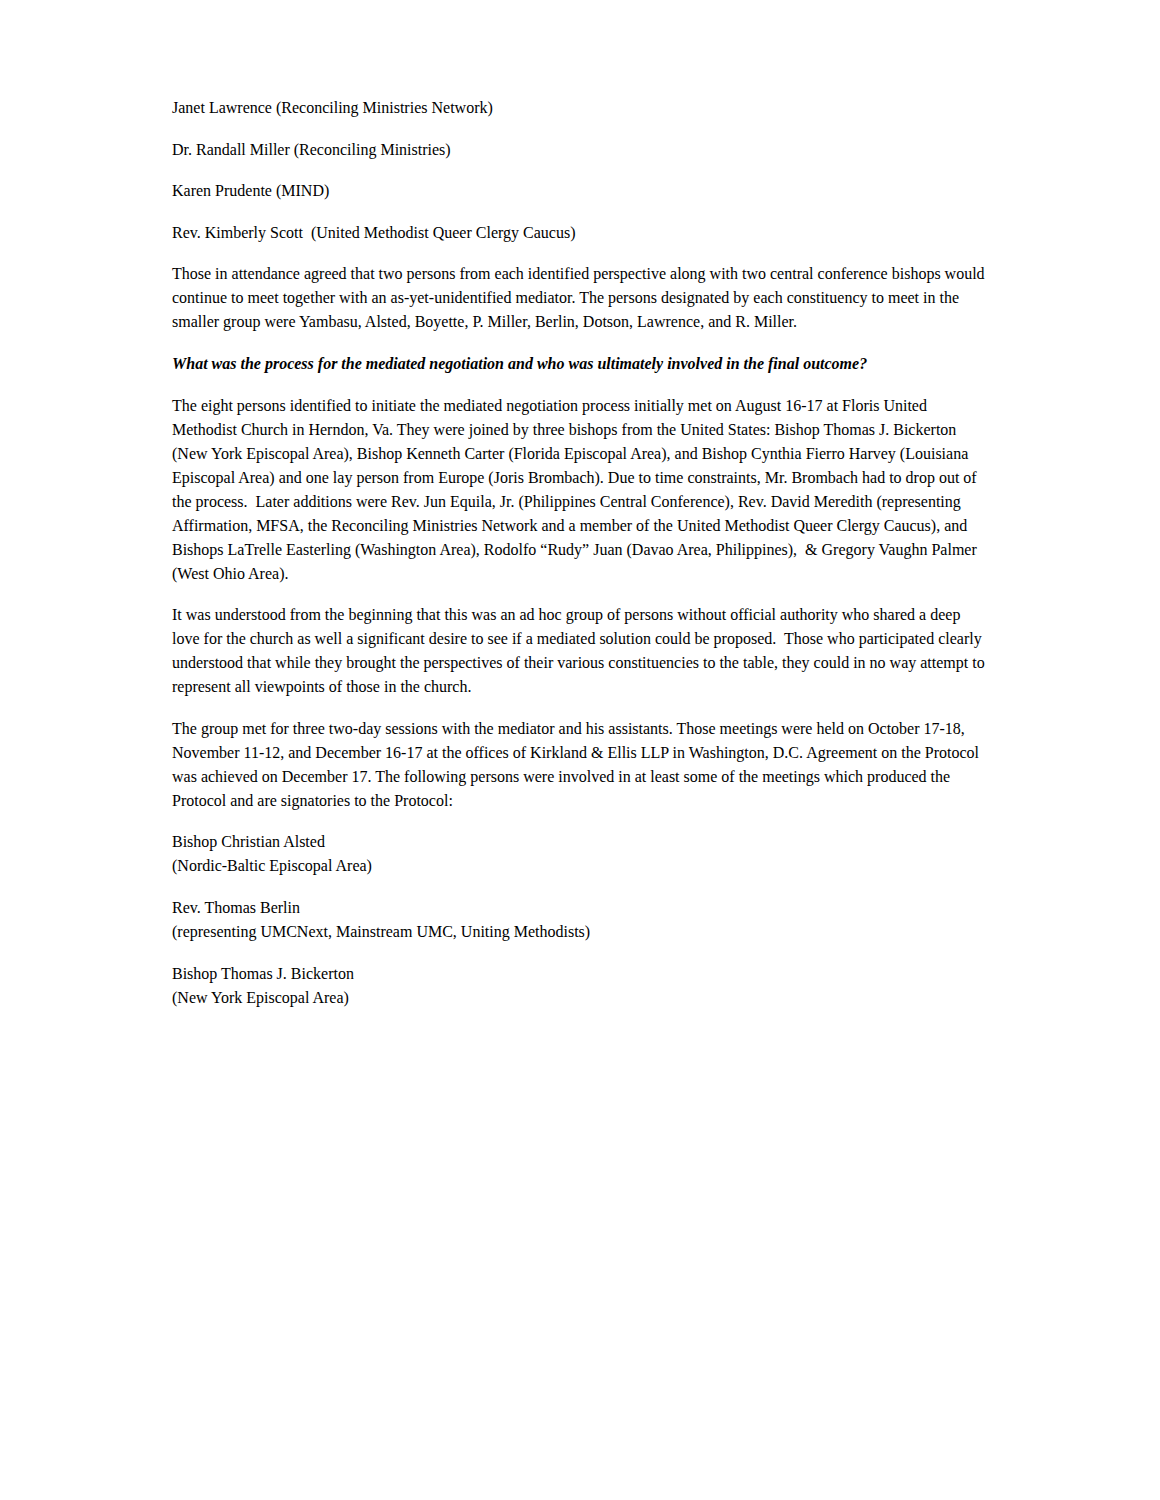Janet Lawrence (Reconciling Ministries Network)
Dr. Randall Miller (Reconciling Ministries)
Karen Prudente (MIND)
Rev. Kimberly Scott (United Methodist Queer Clergy Caucus)
Those in attendance agreed that two persons from each identified perspective along with two central conference bishops would continue to meet together with an as-yet-unidentified mediator. The persons designated by each constituency to meet in the smaller group were Yambasu, Alsted, Boyette, P. Miller, Berlin, Dotson, Lawrence, and R. Miller.
What was the process for the mediated negotiation and who was ultimately involved in the final outcome?
The eight persons identified to initiate the mediated negotiation process initially met on August 16-17 at Floris United Methodist Church in Herndon, Va. They were joined by three bishops from the United States: Bishop Thomas J. Bickerton (New York Episcopal Area), Bishop Kenneth Carter (Florida Episcopal Area), and Bishop Cynthia Fierro Harvey (Louisiana Episcopal Area) and one lay person from Europe (Joris Brombach). Due to time constraints, Mr. Brombach had to drop out of the process. Later additions were Rev. Jun Equila, Jr. (Philippines Central Conference), Rev. David Meredith (representing Affirmation, MFSA, the Reconciling Ministries Network and a member of the United Methodist Queer Clergy Caucus), and Bishops LaTrelle Easterling (Washington Area), Rodolfo “Rudy” Juan (Davao Area, Philippines), & Gregory Vaughn Palmer (West Ohio Area).
It was understood from the beginning that this was an ad hoc group of persons without official authority who shared a deep love for the church as well a significant desire to see if a mediated solution could be proposed. Those who participated clearly understood that while they brought the perspectives of their various constituencies to the table, they could in no way attempt to represent all viewpoints of those in the church.
The group met for three two-day sessions with the mediator and his assistants. Those meetings were held on October 17-18, November 11-12, and December 16-17 at the offices of Kirkland & Ellis LLP in Washington, D.C. Agreement on the Protocol was achieved on December 17. The following persons were involved in at least some of the meetings which produced the Protocol and are signatories to the Protocol:
Bishop Christian Alsted (Nordic-Baltic Episcopal Area)
Rev. Thomas Berlin (representing UMCNext, Mainstream UMC, Uniting Methodists)
Bishop Thomas J. Bickerton (New York Episcopal Area)